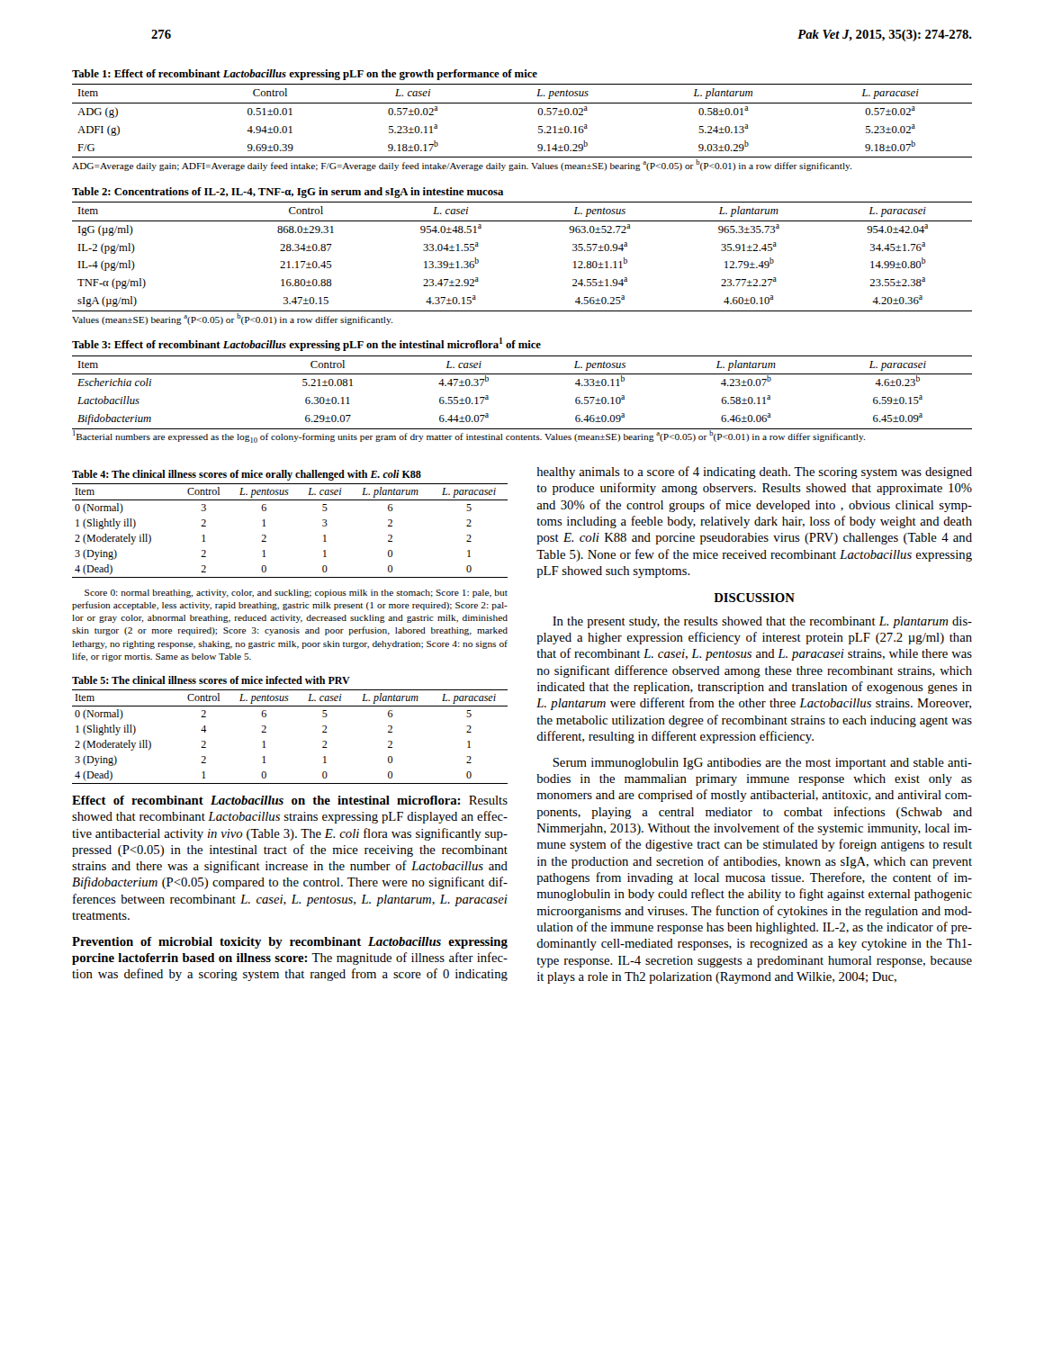276 Pak Vet J, 2015, 35(3): 274-278.
Table 1: Effect of recombinant Lactobacillus expressing pLF on the growth performance of mice
| Item | Control | L. casei | L. pentosus | L. plantarum | L. paracasei |
| --- | --- | --- | --- | --- | --- |
| ADG (g) | 0.51±0.01 | 0.57±0.02 a | 0.57±0.02 a | 0.58±0.01 a | 0.57±0.02 a |
| ADFI (g) | 4.94±0.01 | 5.23±0.11 a | 5.21±0.16 a | 5.24±0.13 a | 5.23±0.02 a |
| F/G | 9.69±0.39 | 9.18±0.17 b | 9.14±0.29 b | 9.03±0.29 b | 9.18±0.07 b |
ADG=Average daily gain; ADFI=Average daily feed intake; F/G=Average daily feed intake/Average daily gain. Values (mean±SE) bearing a(P<0.05) or b(P<0.01) in a row differ significantly.
Table 2: Concentrations of IL-2, IL-4, TNF-α, IgG in serum and sIgA in intestine mucosa
| Item | Control | L. casei | L. pentosus | L. plantarum | L. paracasei |
| --- | --- | --- | --- | --- | --- |
| IgG (µg/ml) | 868.0±29.31 | 954.0±48.51 a | 963.0±52.72 a | 965.3±35.73 a | 954.0±42.04 a |
| IL-2 (pg/ml) | 28.34±0.87 | 33.04±1.55 a | 35.57±0.94 a | 35.91±2.45 a | 34.45±1.76 a |
| IL-4 (pg/ml) | 21.17±0.45 | 13.39±1.36 b | 12.80±1.11 b | 12.79±.49 b | 14.99±0.80 b |
| TNF-α (pg/ml) | 16.80±0.88 | 23.47±2.92 a | 24.55±1.94 a | 23.77±2.27 a | 23.55±2.38 a |
| sIgA (µg/ml) | 3.47±0.15 | 4.37±0.15 a | 4.56±0.25 a | 4.60±0.10 a | 4.20±0.36 a |
Values (mean±SE) bearing a(P<0.05) or b(P<0.01) in a row differ significantly.
Table 3: Effect of recombinant Lactobacillus expressing pLF on the intestinal microflora 1 of mice
| Item | Control | L. casei | L. pentosus | L. plantarum | L. paracasei |
| --- | --- | --- | --- | --- | --- |
| Escherichia coli | 5.21±0.081 | 4.47±0.37 b | 4.33±0.11 b | 4.23±0.07 b | 4.6±0.23 b |
| Lactobacillus | 6.30±0.11 | 6.55±0.17 a | 6.57±0.10 a | 6.58±0.11 a | 6.59±0.15 a |
| Bifidobacterium | 6.29±0.07 | 6.44±0.07 a | 6.46±0.09 a | 6.46±0.06 a | 6.45±0.09 a |
1Bacterial numbers are expressed as the log10 of colony-forming units per gram of dry matter of intestinal contents. Values (mean±SE) bearing a(P<0.05) or b(P<0.01) in a row differ significantly.
Table 4: The clinical illness scores of mice orally challenged with E. coli K88
| Item | Control | L. pentosus | L. casei | L. plantarum | L. paracasei |
| --- | --- | --- | --- | --- | --- |
| 0 (Normal) | 3 | 6 | 5 | 6 | 5 |
| 1 (Slightly ill) | 2 | 1 | 3 | 2 | 2 |
| 2 (Moderately ill) | 1 | 2 | 1 | 2 | 2 |
| 3 (Dying) | 2 | 1 | 1 | 0 | 1 |
| 4 (Dead) | 2 | 0 | 0 | 0 | 0 |
Score 0: normal breathing, activity, color, and suckling; copious milk in the stomach; Score 1: pale, but perfusion acceptable, less activity, rapid breathing, gastric milk present (1 or more required); Score 2: pallor or gray color, abnormal breathing, reduced activity, decreased suckling and gastric milk, diminished skin turgor (2 or more required); Score 3: cyanosis and poor perfusion, labored breathing, marked lethargy, no righting response, shaking, no gastric milk, poor skin turgor, dehydration; Score 4: no signs of life, or rigor mortis. Same as below Table 5.
Table 5: The clinical illness scores of mice infected with PRV
| Item | Control | L. pentosus | L. casei | L. plantarum | L. paracasei |
| --- | --- | --- | --- | --- | --- |
| 0 (Normal) | 2 | 6 | 5 | 6 | 5 |
| 1 (Slightly ill) | 4 | 2 | 2 | 2 | 2 |
| 2 (Moderately ill) | 2 | 1 | 2 | 2 | 1 |
| 3 (Dying) | 2 | 1 | 1 | 0 | 2 |
| 4 (Dead) | 1 | 0 | 0 | 0 | 0 |
Effect of recombinant Lactobacillus on the intestinal microflora: Results showed that recombinant Lactobacillus strains expressing pLF displayed an effective antibacterial activity in vivo (Table 3). The E. coli flora was significantly suppressed (P<0.05) in the intestinal tract of the mice receiving the recombinant strains and there was a significant increase in the number of Lactobacillus and Bifidobacterium (P<0.05) compared to the control. There were no significant differences between recombinant L. casei, L. pentosus, L. plantarum, L. paracasei treatments.
Prevention of microbial toxicity by recombinant Lactobacillus expressing porcine lactoferrin based on illness score: The magnitude of illness after infection was defined by a scoring system that ranged from a score of 0 indicating healthy animals to a score of 4 indicating death. The scoring system was designed to produce uniformity among observers. Results showed that approximate 10% and 30% of the control groups of mice developed into , obvious clinical symptoms including a feeble body, relatively dark hair, loss of body weight and death post E. coli K88 and porcine pseudorabies virus (PRV) challenges (Table 4 and Table 5). None or few of the mice received recombinant Lactobacillus expressing pLF showed such symptoms.
Discussion
In the present study, the results showed that the recombinant L. plantarum displayed a higher expression efficiency of interest protein pLF (27.2 µg/ml) than that of recombinant L. casei, L. pentosus and L. paracasei strains, while there was no significant difference observed among these three recombinant strains, which indicated that the replication, transcription and translation of exogenous genes in L. plantarum were different from the other three Lactobacillus strains. Moreover, the metabolic utilization degree of recombinant strains to each inducing agent was different, resulting in different expression efficiency.
Serum immunoglobulin IgG antibodies are the most important and stable antibodies in the mammalian primary immune response which exist only as monomers and are comprised of mostly antibacterial, antitoxic, and antiviral components, playing a central mediator to combat infections (Schwab and Nimmerjahn, 2013). Without the involvement of the systemic immunity, local immune system of the digestive tract can be stimulated by foreign antigens to result in the production and secretion of antibodies, known as sIgA, which can prevent pathogens from invading at local mucosa tissue. Therefore, the content of immunoglobulin in body could reflect the ability to fight against external pathogenic microorganisms and viruses. The function of cytokines in the regulation and modulation of the immune response has been highlighted. IL-2, as the indicator of predominantly cell-mediated responses, is recognized as a key cytokine in the Th1-type response. IL-4 secretion suggests a predominant humoral response, because it plays a role in Th2 polarization (Raymond and Wilkie, 2004; Duc,